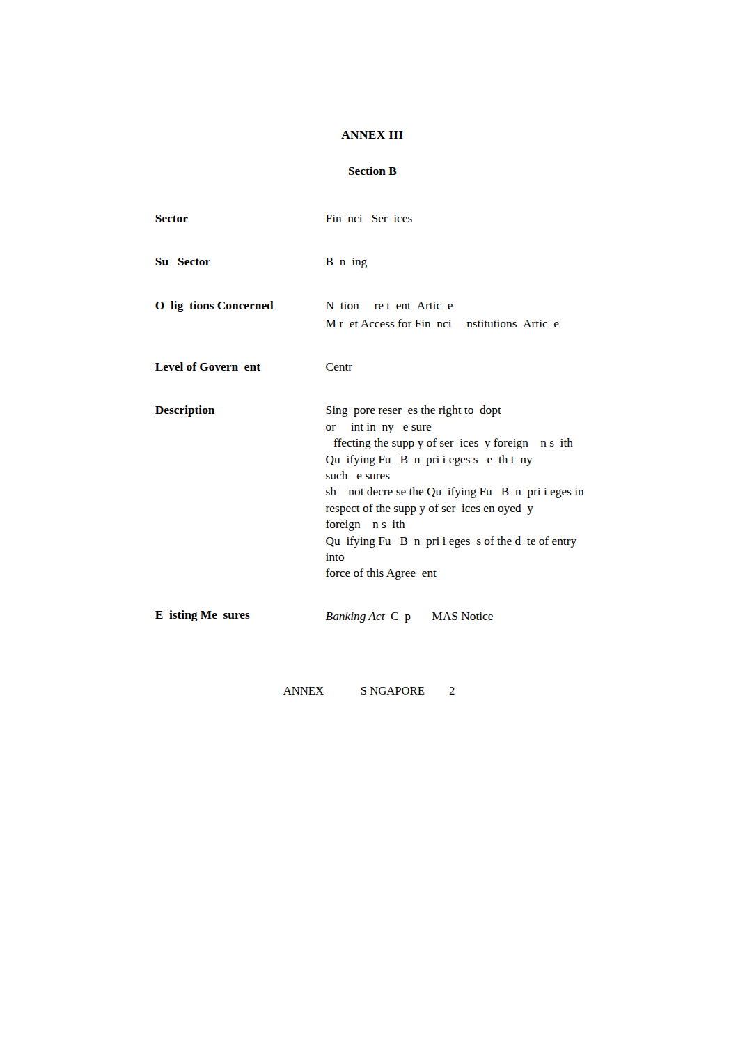ANNEX III
Section B
| Sector | Fin nci Ser ices |
| Su Sector | B n ing |
| O lig tions Concerned | N tion re t ent Artic e M r et Access for Fin nci nstitutions Artic e |
| Level of Govern ent | Centr |
| Description | Sing pore reser es the right to dopt or int in ny e sure ffecting the supp y of ser ices y foreign n s ith Qu ifying Fu B n pri i eges s e th t ny such e sures sh not decre se the Qu ifying Fu B n pri i eges in respect of the supp y of ser ices en oyed y foreign n s ith Qu ifying Fu B n pri i eges s of the d te of entry into force of this Agree ent |
| E isting Me sures | Banking Act C p MAS Notice |
ANNEX S NGAPORE 2